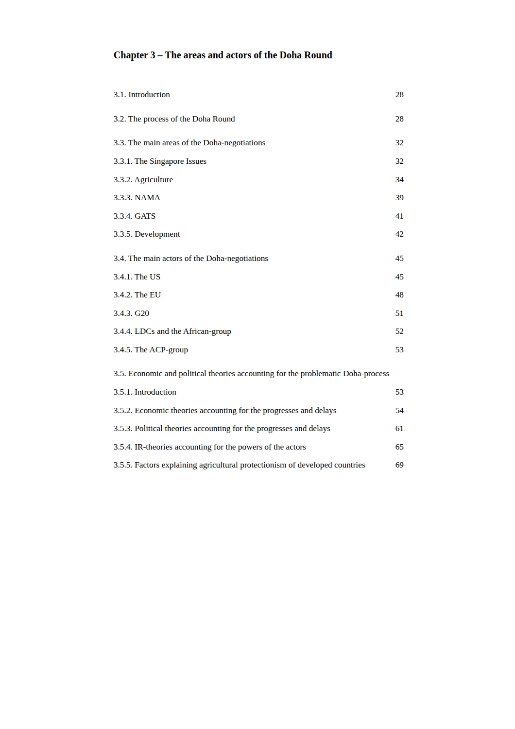Chapter 3 – The areas and actors of the Doha Round
| 3.1. Introduction | 28 |
| 3.2. The process of the Doha Round | 28 |
| 3.3. The main areas of the Doha-negotiations | 32 |
| 3.3.1. The Singapore Issues | 32 |
| 3.3.2. Agriculture | 34 |
| 3.3.3. NAMA | 39 |
| 3.3.4. GATS | 41 |
| 3.3.5. Development | 42 |
| 3.4. The main actors of the Doha-negotiations | 45 |
| 3.4.1. The US | 45 |
| 3.4.2. The EU | 48 |
| 3.4.3. G20 | 51 |
| 3.4.4. LDCs and the African-group | 52 |
| 3.4.5. The ACP-group | 53 |
| 3.5. Economic and political theories accounting for the problematic Doha-process | |
| 3.5.1. Introduction | 53 |
| 3.5.2. Economic theories accounting for the progresses and delays | 54 |
| 3.5.3. Political theories accounting for the progresses and delays | 61 |
| 3.5.4. IR-theories accounting for the powers of the actors | 65 |
| 3.5.5. Factors explaining agricultural protectionism of developed countries | 69 |